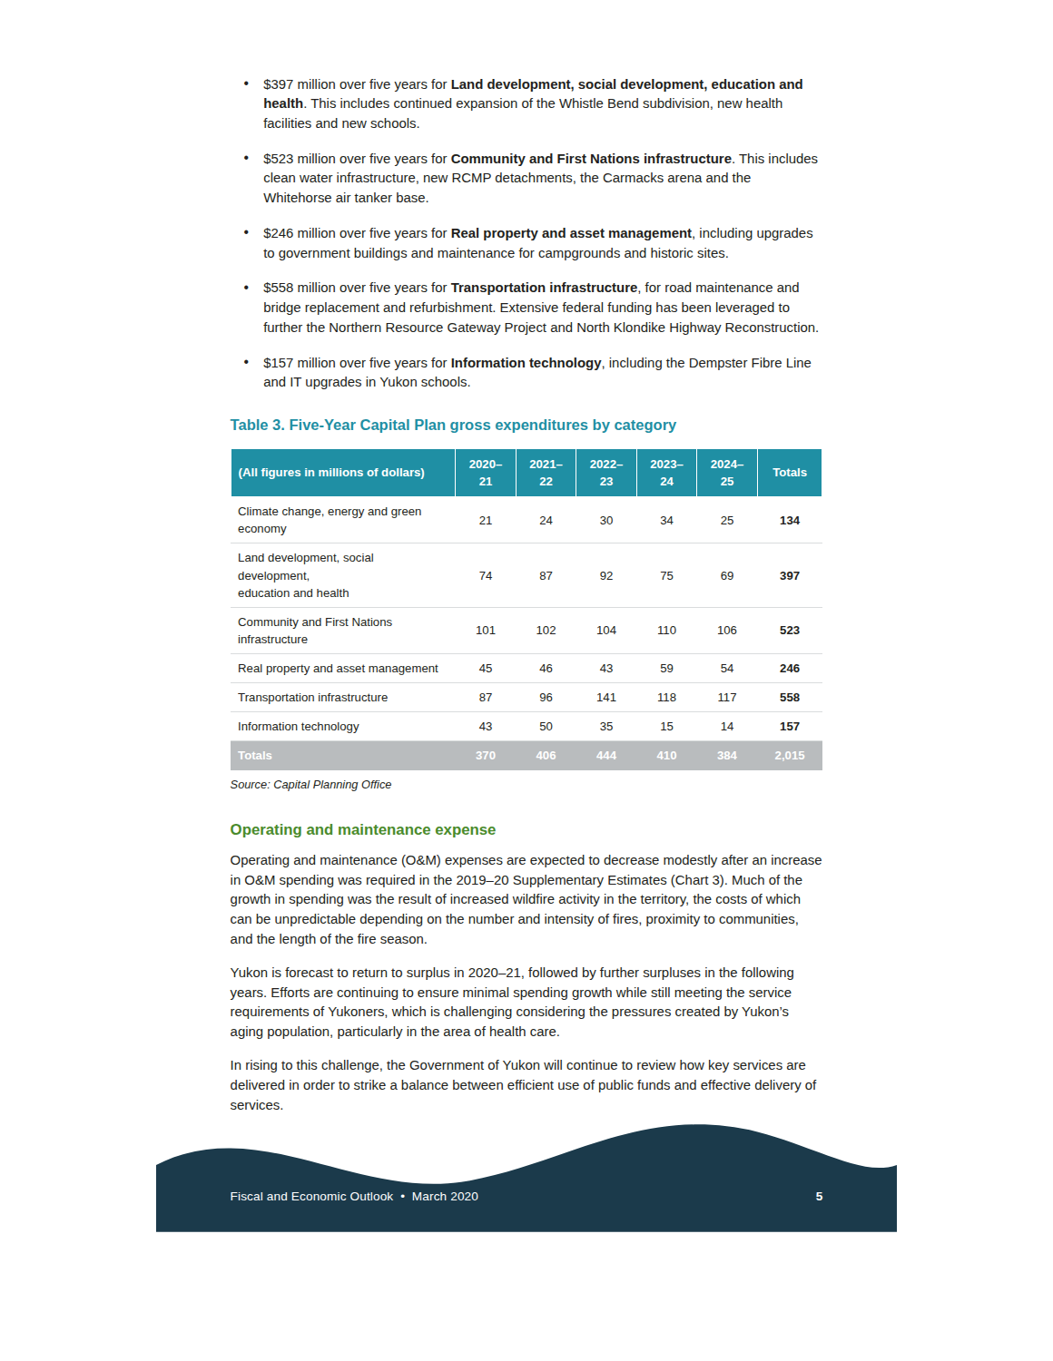$397 million over five years for Land development, social development, education and health. This includes continued expansion of the Whistle Bend subdivision, new health facilities and new schools.
$523 million over five years for Community and First Nations infrastructure. This includes clean water infrastructure, new RCMP detachments, the Carmacks arena and the Whitehorse air tanker base.
$246 million over five years for Real property and asset management, including upgrades to government buildings and maintenance for campgrounds and historic sites.
$558 million over five years for Transportation infrastructure, for road maintenance and bridge replacement and refurbishment. Extensive federal funding has been leveraged to further the Northern Resource Gateway Project and North Klondike Highway Reconstruction.
$157 million over five years for Information technology, including the Dempster Fibre Line and IT upgrades in Yukon schools.
Table 3. Five-Year Capital Plan gross expenditures by category
| (All figures in millions of dollars) | 2020–21 | 2021–22 | 2022–23 | 2023–24 | 2024–25 | Totals |
| --- | --- | --- | --- | --- | --- | --- |
| Climate change, energy and green economy | 21 | 24 | 30 | 34 | 25 | 134 |
| Land development, social development, education and health | 74 | 87 | 92 | 75 | 69 | 397 |
| Community and First Nations infrastructure | 101 | 102 | 104 | 110 | 106 | 523 |
| Real property and asset management | 45 | 46 | 43 | 59 | 54 | 246 |
| Transportation infrastructure | 87 | 96 | 141 | 118 | 117 | 558 |
| Information technology | 43 | 50 | 35 | 15 | 14 | 157 |
| Totals | 370 | 406 | 444 | 410 | 384 | 2,015 |
Source: Capital Planning Office
Operating and maintenance expense
Operating and maintenance (O&M) expenses are expected to decrease modestly after an increase in O&M spending was required in the 2019–20 Supplementary Estimates (Chart 3). Much of the growth in spending was the result of increased wildfire activity in the territory, the costs of which can be unpredictable depending on the number and intensity of fires, proximity to communities, and the length of the fire season.
Yukon is forecast to return to surplus in 2020–21, followed by further surpluses in the following years. Efforts are continuing to ensure minimal spending growth while still meeting the service requirements of Yukoners, which is challenging considering the pressures created by Yukon’s aging population, particularly in the area of health care.
In rising to this challenge, the Government of Yukon will continue to review how key services are delivered in order to strike a balance between efficient use of public funds and effective delivery of services.
Fiscal and Economic Outlook • March 2020 5